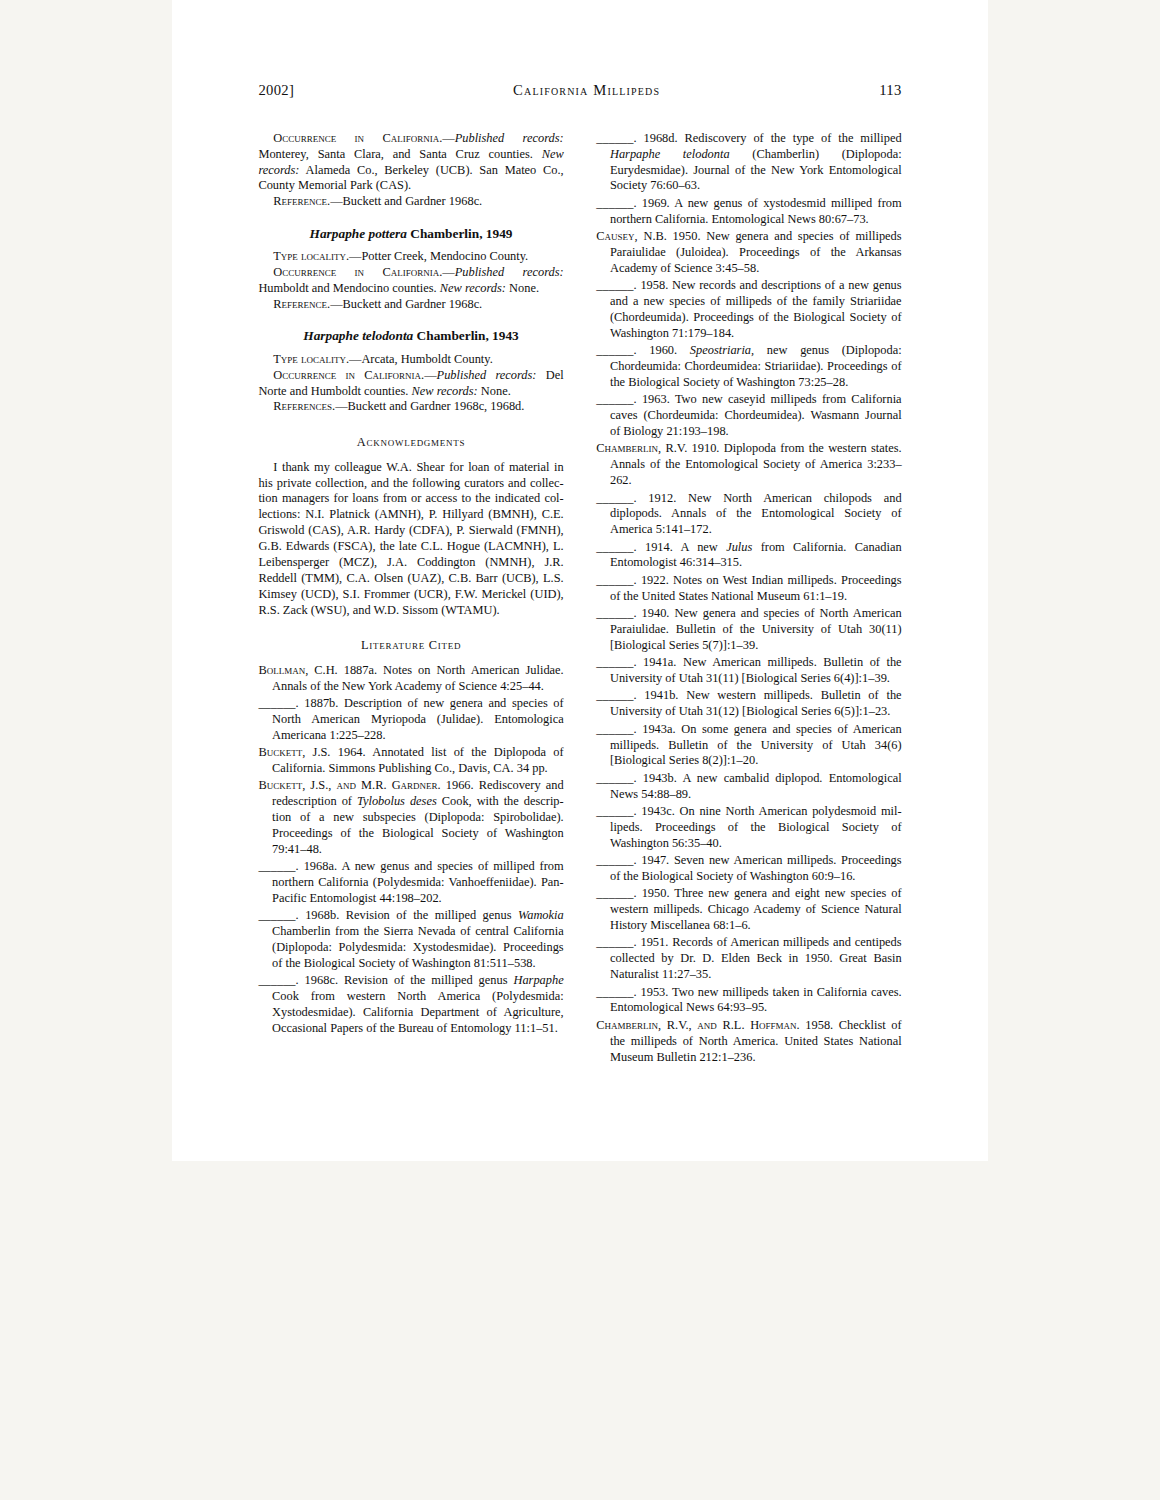2002] California Millipeds 113
Occurrence in California.—Published records: Monterey, Santa Clara, and Santa Cruz counties. New records: Alameda Co., Berkeley (UCB). San Mateo Co., County Memorial Park (CAS).
Reference.—Buckett and Gardner 1968c.
Harpaphe pottera Chamberlin, 1949
Type locality.—Potter Creek, Mendocino County.
Occurrence in California.—Published records: Humboldt and Mendocino counties. New records: None.
Reference.—Buckett and Gardner 1968c.
Harpaphe telodonta Chamberlin, 1943
Type locality.—Arcata, Humboldt County.
Occurrence in California.—Published records: Del Norte and Humboldt counties. New records: None.
References.—Buckett and Gardner 1968c, 1968d.
Acknowledgments
I thank my colleague W.A. Shear for loan of material in his private collection, and the following curators and collection managers for loans from or access to the indicated collections: N.I. Platnick (AMNH), P. Hillyard (BMNH), C.E. Griswold (CAS), A.R. Hardy (CDFA), P. Sierwald (FMNH), G.B. Edwards (FSCA), the late C.L. Hogue (LACMNH), L. Leibensperger (MCZ), J.A. Coddington (NMNH), J.R. Reddell (TMM), C.A. Olsen (UAZ), C.B. Barr (UCB), L.S. Kimsey (UCD), S.I. Frommer (UCR), F.W. Merickel (UID), R.S. Zack (WSU), and W.D. Sissom (WTAMU).
Literature Cited
Bollman, C.H. 1887a. Notes on North American Julidae. Annals of the New York Academy of Science 4:25–44.
______. 1887b. Description of new genera and species of North American Myriopoda (Julidae). Entomologica Americana 1:225–228.
Buckett, J.S. 1964. Annotated list of the Diplopoda of California. Simmons Publishing Co., Davis, CA. 34 pp.
Buckett, J.S., and M.R. Gardner. 1966. Rediscovery and redescription of Tylobolus deses Cook, with the description of a new subspecies (Diplopoda: Spirobolidae). Proceedings of the Biological Society of Washington 79:41–48.
______. 1968a. A new genus and species of milliped from northern California (Polydesmida: Vanhoeffeniidae). Pan-Pacific Entomologist 44:198–202.
______. 1968b. Revision of the milliped genus Wamokia Chamberlin from the Sierra Nevada of central California (Diplopoda: Polydesmida: Xystodesmidae). Proceedings of the Biological Society of Washington 81:511–538.
______. 1968c. Revision of the milliped genus Harpaphe Cook from western North America (Polydesmida: Xystodesmidae). California Department of Agriculture, Occasional Papers of the Bureau of Entomology 11:1–51.
______. 1968d. Rediscovery of the type of the milliped Harpaphe telodonta (Chamberlin) (Diplopoda: Eurydesmidae). Journal of the New York Entomological Society 76:60–63.
______. 1969. A new genus of xystodesmid milliped from northern California. Entomological News 80:67–73.
Causey, N.B. 1950. New genera and species of millipeds Paraiulidae (Juloidea). Proceedings of the Arkansas Academy of Science 3:45–58.
______. 1958. New records and descriptions of a new genus and a new species of millipeds of the family Striariidae (Chordeumida). Proceedings of the Biological Society of Washington 71:179–184.
______. 1960. Speostriaria, new genus (Diplopoda: Chordeumida: Chordeumidea: Striariidae). Proceedings of the Biological Society of Washington 73:25–28.
______. 1963. Two new caseyid millipeds from California caves (Chordeumida: Chordeumidea). Wasmann Journal of Biology 21:193–198.
Chamberlin, R.V. 1910. Diplopoda from the western states. Annals of the Entomological Society of America 3:233–262.
______. 1912. New North American chilopods and diplopods. Annals of the Entomological Society of America 5:141–172.
______. 1914. A new Julus from California. Canadian Entomologist 46:314–315.
______. 1922. Notes on West Indian millipeds. Proceedings of the United States National Museum 61:1–19.
______. 1940. New genera and species of North American Paraiulidae. Bulletin of the University of Utah 30(11) [Biological Series 5(7)]:1–39.
______. 1941a. New American millipeds. Bulletin of the University of Utah 31(11) [Biological Series 6(4)]:1–39.
______. 1941b. New western millipeds. Bulletin of the University of Utah 31(12) [Biological Series 6(5)]:1–23.
______. 1943a. On some genera and species of American millipeds. Bulletin of the University of Utah 34(6) [Biological Series 8(2)]:1–20.
______. 1943b. A new cambalid diplopod. Entomological News 54:88–89.
______. 1943c. On nine North American polydesmoid millipeds. Proceedings of the Biological Society of Washington 56:35–40.
______. 1947. Seven new American millipeds. Proceedings of the Biological Society of Washington 60:9–16.
______. 1950. Three new genera and eight new species of western millipeds. Chicago Academy of Science Natural History Miscellanea 68:1–6.
______. 1951. Records of American millipeds and centipeds collected by Dr. D. Elden Beck in 1950. Great Basin Naturalist 11:27–35.
______. 1953. Two new millipeds taken in California caves. Entomological News 64:93–95.
Chamberlin, R.V., and R.L. Hoffman. 1958. Checklist of the millipeds of North America. United States National Museum Bulletin 212:1–236.